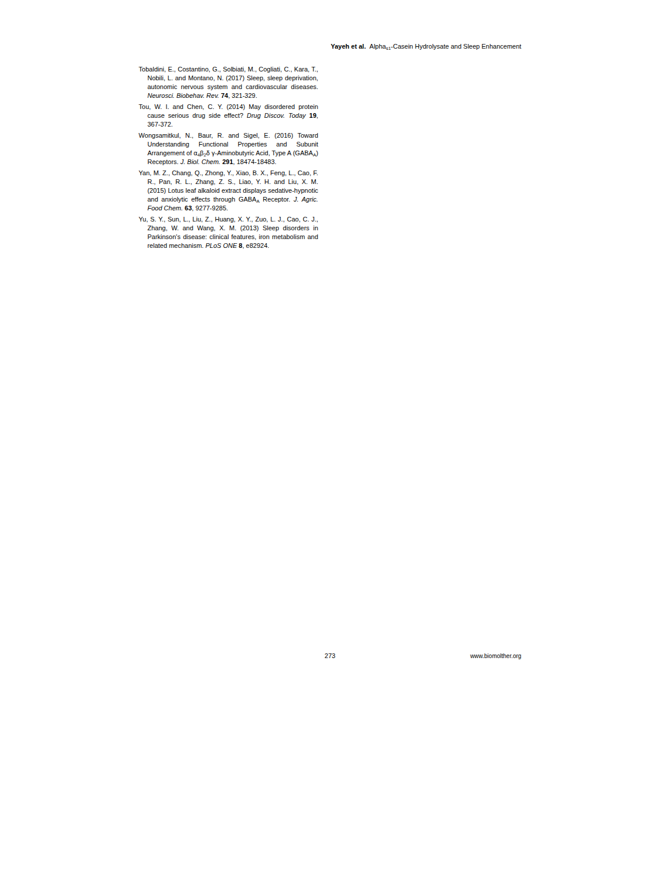Yayeh et al. Alphas1-Casein Hydrolysate and Sleep Enhancement
Tobaldini, E., Costantino, G., Solbiati, M., Cogliati, C., Kara, T., Nobili, L. and Montano, N. (2017) Sleep, sleep deprivation, autonomic nervous system and cardiovascular diseases. Neurosci. Biobehav. Rev. 74, 321-329.
Tou, W. I. and Chen, C. Y. (2014) May disordered protein cause serious drug side effect? Drug Discov. Today 19, 367-372.
Wongsamitkul, N., Baur, R. and Sigel, E. (2016) Toward Understanding Functional Properties and Subunit Arrangement of α4β2δ γ-Aminobutyric Acid, Type A (GABAA) Receptors. J. Biol. Chem. 291, 18474-18483.
Yan, M. Z., Chang, Q., Zhong, Y., Xiao, B. X., Feng, L., Cao, F. R., Pan, R. L., Zhang, Z. S., Liao, Y. H. and Liu, X. M. (2015) Lotus leaf alkaloid extract displays sedative-hypnotic and anxiolytic effects through GABAA Receptor. J. Agric. Food Chem. 63, 9277-9285.
Yu, S. Y., Sun, L., Liu, Z., Huang, X. Y., Zuo, L. J., Cao, C. J., Zhang, W. and Wang, X. M. (2013) Sleep disorders in Parkinson's disease: clinical features, iron metabolism and related mechanism. PLoS ONE 8, e82924.
273
www.biomolther.org